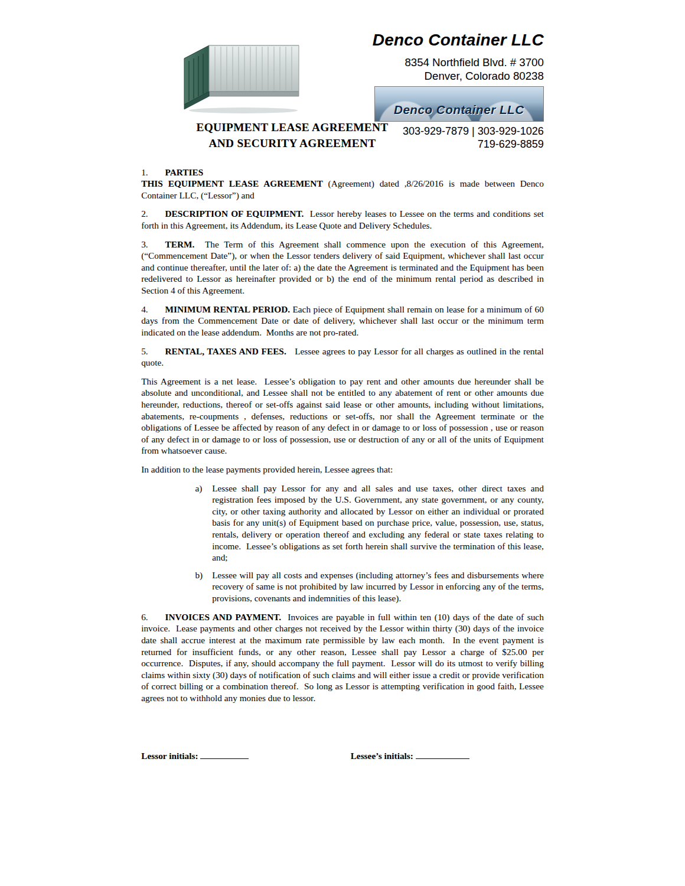Denco Container LLC
8354 Northfield Blvd. # 3700
Denver, Colorado 80238
Denco Container LLC
303-929-7879 | 303-929-1026
719-629-8859
EQUIPMENT LEASE AGREEMENT
AND SECURITY AGREEMENT
1. PARTIES
THIS EQUIPMENT LEASE AGREEMENT (Agreement) dated ,8/26/2016 is made between Denco Container LLC, (“Lessor”) and
2. DESCRIPTION OF EQUIPMENT. Lessor hereby leases to Lessee on the terms and conditions set forth in this Agreement, its Addendum, its Lease Quote and Delivery Schedules.
3. TERM. The Term of this Agreement shall commence upon the execution of this Agreement, (“Commencement Date”), or when the Lessor tenders delivery of said Equipment, whichever shall last occur and continue thereafter, until the later of: a) the date the Agreement is terminated and the Equipment has been redelivered to Lessor as hereinafter provided or b) the end of the minimum rental period as described in Section 4 of this Agreement.
4. MINIMUM RENTAL PERIOD. Each piece of Equipment shall remain on lease for a minimum of 60 days from the Commencement Date or date of delivery, whichever shall last occur or the minimum term indicated on the lease addendum. Months are not pro-rated.
5. RENTAL, TAXES AND FEES. Lessee agrees to pay Lessor for all charges as outlined in the rental quote.
This Agreement is a net lease. Lessee’s obligation to pay rent and other amounts due hereunder shall be absolute and unconditional, and Lessee shall not be entitled to any abatement of rent or other amounts due hereunder, reductions, thereof or set-offs against said lease or other amounts, including without limitations, abatements, re-coupments , defenses, reductions or set-offs, nor shall the Agreement terminate or the obligations of Lessee be affected by reason of any defect in or damage to or loss of possession , use or reason of any defect in or damage to or loss of possession, use or destruction of any or all of the units of Equipment from whatsoever cause.
In addition to the lease payments provided herein, Lessee agrees that:
a) Lessee shall pay Lessor for any and all sales and use taxes, other direct taxes and registration fees imposed by the U.S. Government, any state government, or any county, city, or other taxing authority and allocated by Lessor on either an individual or prorated basis for any unit(s) of Equipment based on purchase price, value, possession, use, status, rentals, delivery or operation thereof and excluding any federal or state taxes relating to income. Lessee’s obligations as set forth herein shall survive the termination of this lease, and;
b) Lessee will pay all costs and expenses (including attorney’s fees and disbursements where recovery of same is not prohibited by law incurred by Lessor in enforcing any of the terms, provisions, covenants and indemnities of this lease).
6. INVOICES AND PAYMENT. Invoices are payable in full within ten (10) days of the date of such invoice. Lease payments and other charges not received by the Lessor within thirty (30) days of the invoice date shall accrue interest at the maximum rate permissible by law each month. In the event payment is returned for insufficient funds, or any other reason, Lessee shall pay Lessor a charge of $25.00 per occurrence. Disputes, if any, should accompany the full payment. Lessor will do its utmost to verify billing claims within sixty (30) days of notification of such claims and will either issue a credit or provide verification of correct billing or a combination thereof. So long as Lessor is attempting verification in good faith, Lessee agrees not to withhold any monies due to lessor.
Lessor initials:
Lessee’s initials: